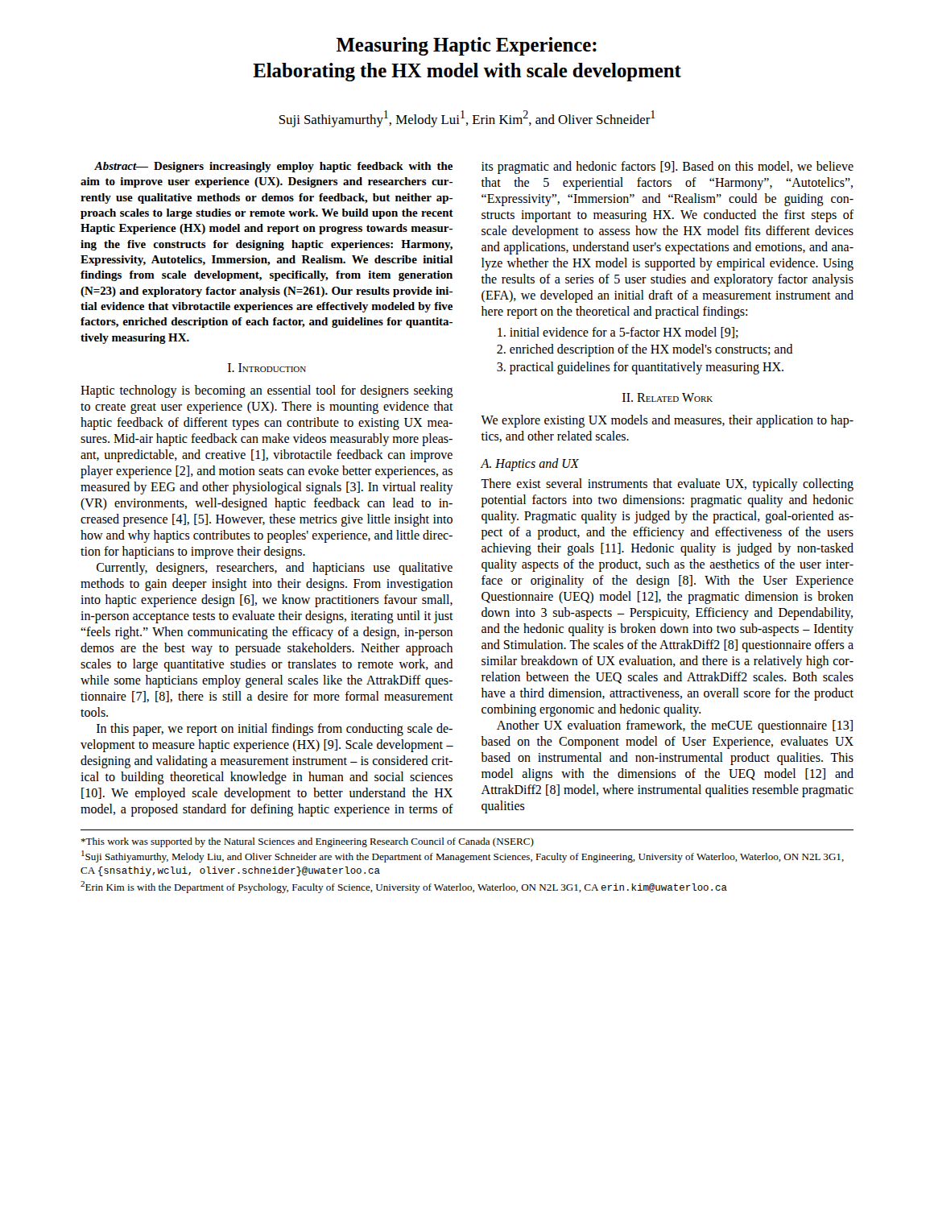Measuring Haptic Experience:
Elaborating the HX model with scale development
Suji Sathiyamurthy1, Melody Lui1, Erin Kim2, and Oliver Schneider1
Abstract— Designers increasingly employ haptic feedback with the aim to improve user experience (UX). Designers and researchers currently use qualitative methods or demos for feedback, but neither approach scales to large studies or remote work. We build upon the recent Haptic Experience (HX) model and report on progress towards measuring the five constructs for designing haptic experiences: Harmony, Expressivity, Autotelics, Immersion, and Realism. We describe initial findings from scale development, specifically, from item generation (N=23) and exploratory factor analysis (N=261). Our results provide initial evidence that vibrotactile experiences are effectively modeled by five factors, enriched description of each factor, and guidelines for quantitatively measuring HX.
I. Introduction
Haptic technology is becoming an essential tool for designers seeking to create great user experience (UX). There is mounting evidence that haptic feedback of different types can contribute to existing UX measures. Mid-air haptic feedback can make videos measurably more pleasant, unpredictable, and creative [1], vibrotactile feedback can improve player experience [2], and motion seats can evoke better experiences, as measured by EEG and other physiological signals [3]. In virtual reality (VR) environments, well-designed haptic feedback can lead to increased presence [4], [5]. However, these metrics give little insight into how and why haptics contributes to peoples' experience, and little direction for hapticians to improve their designs.
Currently, designers, researchers, and hapticians use qualitative methods to gain deeper insight into their designs. From investigation into haptic experience design [6], we know practitioners favour small, in-person acceptance tests to evaluate their designs, iterating until it just “feels right.” When communicating the efficacy of a design, in-person demos are the best way to persuade stakeholders. Neither approach scales to large quantitative studies or translates to remote work, and while some hapticians employ general scales like the AttrakDiff questionnaire [7], [8], there is still a desire for more formal measurement tools.
In this paper, we report on initial findings from conducting scale development to measure haptic experience (HX) [9]. Scale development – designing and validating a measurement instrument – is considered critical to building theoretical knowledge in human and social sciences [10]. We employed scale development to better understand the HX model, a proposed standard for defining haptic experience in terms of its pragmatic and hedonic factors [9]. Based on this model, we believe that the 5 experiential factors of “Harmony”, “Autotelics”, “Expressivity”, “Immersion” and “Realism” could be guiding constructs important to measuring HX. We conducted the first steps of scale development to assess how the HX model fits different devices and applications, understand user's expectations and emotions, and analyze whether the HX model is supported by empirical evidence. Using the results of a series of 5 user studies and exploratory factor analysis (EFA), we developed an initial draft of a measurement instrument and here report on the theoretical and practical findings:
initial evidence for a 5-factor HX model [9];
enriched description of the HX model's constructs; and
practical guidelines for quantitatively measuring HX.
II. Related Work
We explore existing UX models and measures, their application to haptics, and other related scales.
A. Haptics and UX
There exist several instruments that evaluate UX, typically collecting potential factors into two dimensions: pragmatic quality and hedonic quality. Pragmatic quality is judged by the practical, goal-oriented aspect of a product, and the efficiency and effectiveness of the users achieving their goals [11]. Hedonic quality is judged by non-tasked quality aspects of the product, such as the aesthetics of the user interface or originality of the design [8]. With the User Experience Questionnaire (UEQ) model [12], the pragmatic dimension is broken down into 3 sub-aspects – Perspicuity, Efficiency and Dependability, and the hedonic quality is broken down into two sub-aspects – Identity and Stimulation. The scales of the AttrakDiff2 [8] questionnaire offers a similar breakdown of UX evaluation, and there is a relatively high correlation between the UEQ scales and AttrakDiff2 scales. Both scales have a third dimension, attractiveness, an overall score for the product combining ergonomic and hedonic quality.
Another UX evaluation framework, the meCUE questionnaire [13] based on the Component model of User Experience, evaluates UX based on instrumental and non-instrumental product qualities. This model aligns with the dimensions of the UEQ model [12] and AttrakDiff2 [8] model, where instrumental qualities resemble pragmatic qualities
*This work was supported by the Natural Sciences and Engineering Research Council of Canada (NSERC)
1Suji Sathiyamurthy, Melody Liu, and Oliver Schneider are with the Department of Management Sciences, Faculty of Engineering, University of Waterloo, Waterloo, ON N2L 3G1, CA {snsathiy,wclui, oliver.schneider}@uwaterloo.ca
2Erin Kim is with the Department of Psychology, Faculty of Science, University of Waterloo, Waterloo, ON N2L 3G1, CA erin.kim@uwaterloo.ca